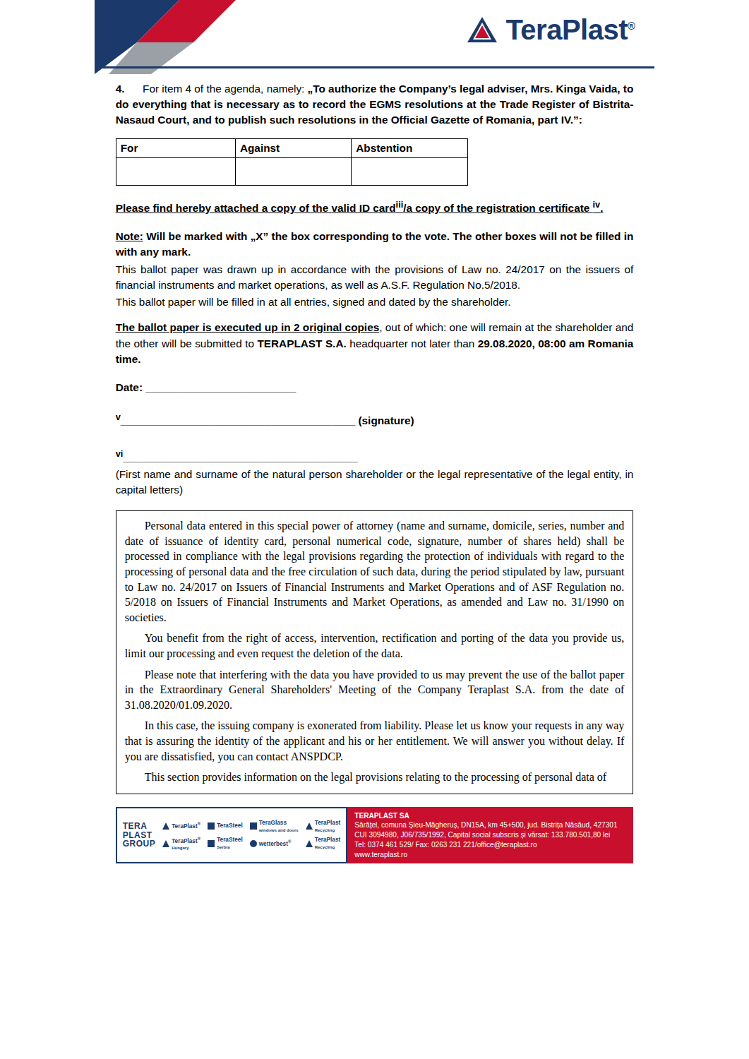TeraPlast®
4. For item 4 of the agenda, namely: „To authorize the Company’s legal adviser, Mrs. Kinga Vaida, to do everything that is necessary as to record the EGMS resolutions at the Trade Register of Bistrita-Nasaud Court, and to publish such resolutions in the Official Gazette of Romania, part IV.”:
| For | Against | Abstention |
| --- | --- | --- |
Please find hereby attached a copy of the valid ID cardiii/a copy of the registration certificate iv.
Note: Will be marked with „X” the box corresponding to the vote. The other boxes will not be filled in with any mark.
This ballot paper was drawn up in accordance with the provisions of Law no. 24/2017 on the issuers of financial instruments and market operations, as well as A.S.F. Regulation No.5/2018.
This ballot paper will be filled in at all entries, signed and dated by the shareholder.
The ballot paper is executed up in 2 original copies, out of which: one will remain at the shareholder and the other will be submitted to TERAPLAST S.A. headquarter not later than 29.08.2020, 08:00 am Romania time.
Date: _________________________
v_______________________________________ (signature)
vi_______________________________________
(First name and surname of the natural person shareholder or the legal representative of the legal entity, in capital letters)
Personal data entered in this special power of attorney (name and surname, domicile, series, number and date of issuance of identity card, personal numerical code, signature, number of shares held) shall be processed in compliance with the legal provisions regarding the protection of individuals with regard to the processing of personal data and the free circulation of such data, during the period stipulated by law, pursuant to Law no. 24/2017 on Issuers of Financial Instruments and Market Operations and of ASF Regulation no. 5/2018 on Issuers of Financial Instruments and Market Operations, as amended and Law no. 31/1990 on societies.
You benefit from the right of access, intervention, rectification and porting of the data you provide us, limit our processing and even request the deletion of the data.
Please note that interfering with the data you have provided to us may prevent the use of the ballot paper in the Extraordinary General Shareholders' Meeting of the Company Teraplast S.A. from the date of 31.08.2020/01.09.2020.
In this case, the issuing company is exonerated from liability. Please let us know your requests in any way that is assuring the identity of the applicant and his or her entitlement. We will answer you without delay. If you are dissatisfied, you can contact ANSPDCP.
This section provides information on the legal provisions relating to the processing of personal data of
TERA
PLAST
GROUP
TeraPlast®
TeraSteel
TeraGlasswindows and doors
TeraPlastRecycling
TeraPlast®Hungary
TeraSteelSerbia
wetterbest®
TeraPlastRecycling
TERAPLAST SA
Sărățel, comuna Șieu-Măgheruș, DN15A, km 45+500, jud. Bistrița Năsăud, 427301
CUI 3094980, J06/735/1992, Capital social subscris și vărsat: 133.780.501,80 lei
Tel: 0374 461 529/ Fax: 0263 231 221/office@teraplast.ro
www.teraplast.ro